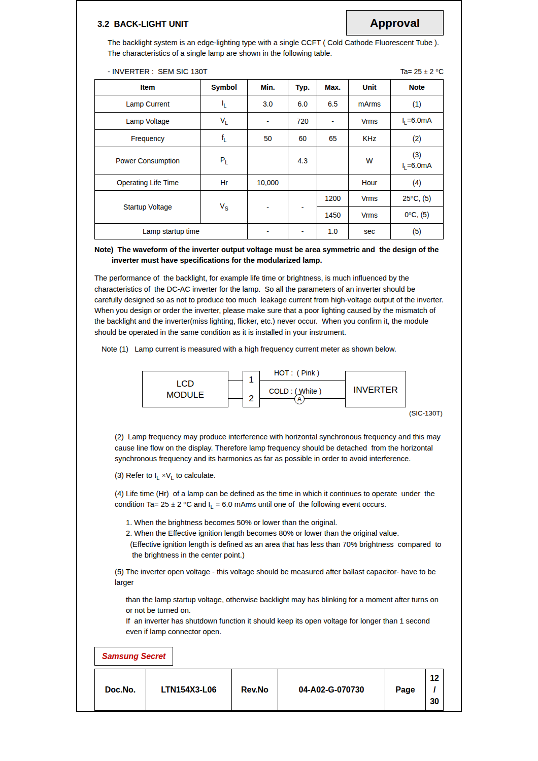Approval
3.2 BACK-LIGHT UNIT
The backlight system is an edge-lighting type with a single CCFT ( Cold Cathode Fluorescent Tube ).
The characteristics of a single lamp are shown in the following table.
- INVERTER : SEM SIC 130T
Ta= 25 ± 2 °C
| Item | Symbol | Min. | Typ. | Max. | Unit | Note |
| --- | --- | --- | --- | --- | --- | --- |
| Lamp Current | I L | 3.0 | 6.0 | 6.5 | mArms | (1) |
| Lamp Voltage | V L | - | 720 | - | Vrms | I L =6.0mA |
| Frequency | f L | 50 | 60 | 65 | KHz | (2) |
| Power Consumption | P L | | 4.3 | | W | (3) I L =6.0mA |
| Operating Life Time | Hr | 10,000 | | | Hour | (4) |
| Startup Voltage | V S | - | - | 1200 | Vrms | 25 ° C, (5) |
| 1450 | Vrms | 0 ° C, (5) |
| Lamp startup time | - | - | 1.0 | sec | (5) |
Note) The waveform of the inverter output voltage must be area symmetric and the design of the inverter must have specifications for the modularized lamp.
The performance of the backlight, for example life time or brightness, is much influenced by the characteristics of the DC-AC inverter for the lamp. So all the parameters of an inverter should be carefully designed so as not to produce too much leakage current from high-voltage output of the inverter.
When you design or order the inverter, please make sure that a poor lighting caused by the mismatch of the backlight and the inverter(miss lighting, flicker, etc.) never occur. When you confirm it, the module should be operated in the same condition as it is installed in your instrument.
Note (1) Lamp current is measured with a high frequency current meter as shown below.
LCD
MODULE
1
2
INVERTER
HOT : ( Pink )
COLD : ( White )
A
(SIC-130T)
(2) Lamp frequency may produce interference with horizontal synchronous frequency and this may cause line flow on the display. Therefore lamp frequency should be detached from the horizontal synchronous frequency and its harmonics as far as possible in order to avoid interference.
(3) Refer to IL ×VL to calculate.
(4) Life time (Hr) of a lamp can be defined as the time in which it continues to operate under the condition Ta= 25 ± 2 °C and IL = 6.0 mArms until one of the following event occurs.
1. When the brightness becomes 50% or lower than the original.
2. When the Effective ignition length becomes 80% or lower than the original value.
(Effective ignition length is defined as an area that has less than 70% brightness compared to
the brightness in the center point.)
(5) The inverter open voltage - this voltage should be measured after ballast capacitor- have to be larger
than the lamp startup voltage, otherwise backlight may has blinking for a moment after turns on or not be turned on.
If an inverter has shutdown function it should keep its open voltage for longer than 1 second even if lamp connector open.
Samsung Secret
| Doc.No. | LTN154X3-L06 | Rev.No | 04-A02-G-070730 | Page | 12 / 30 |